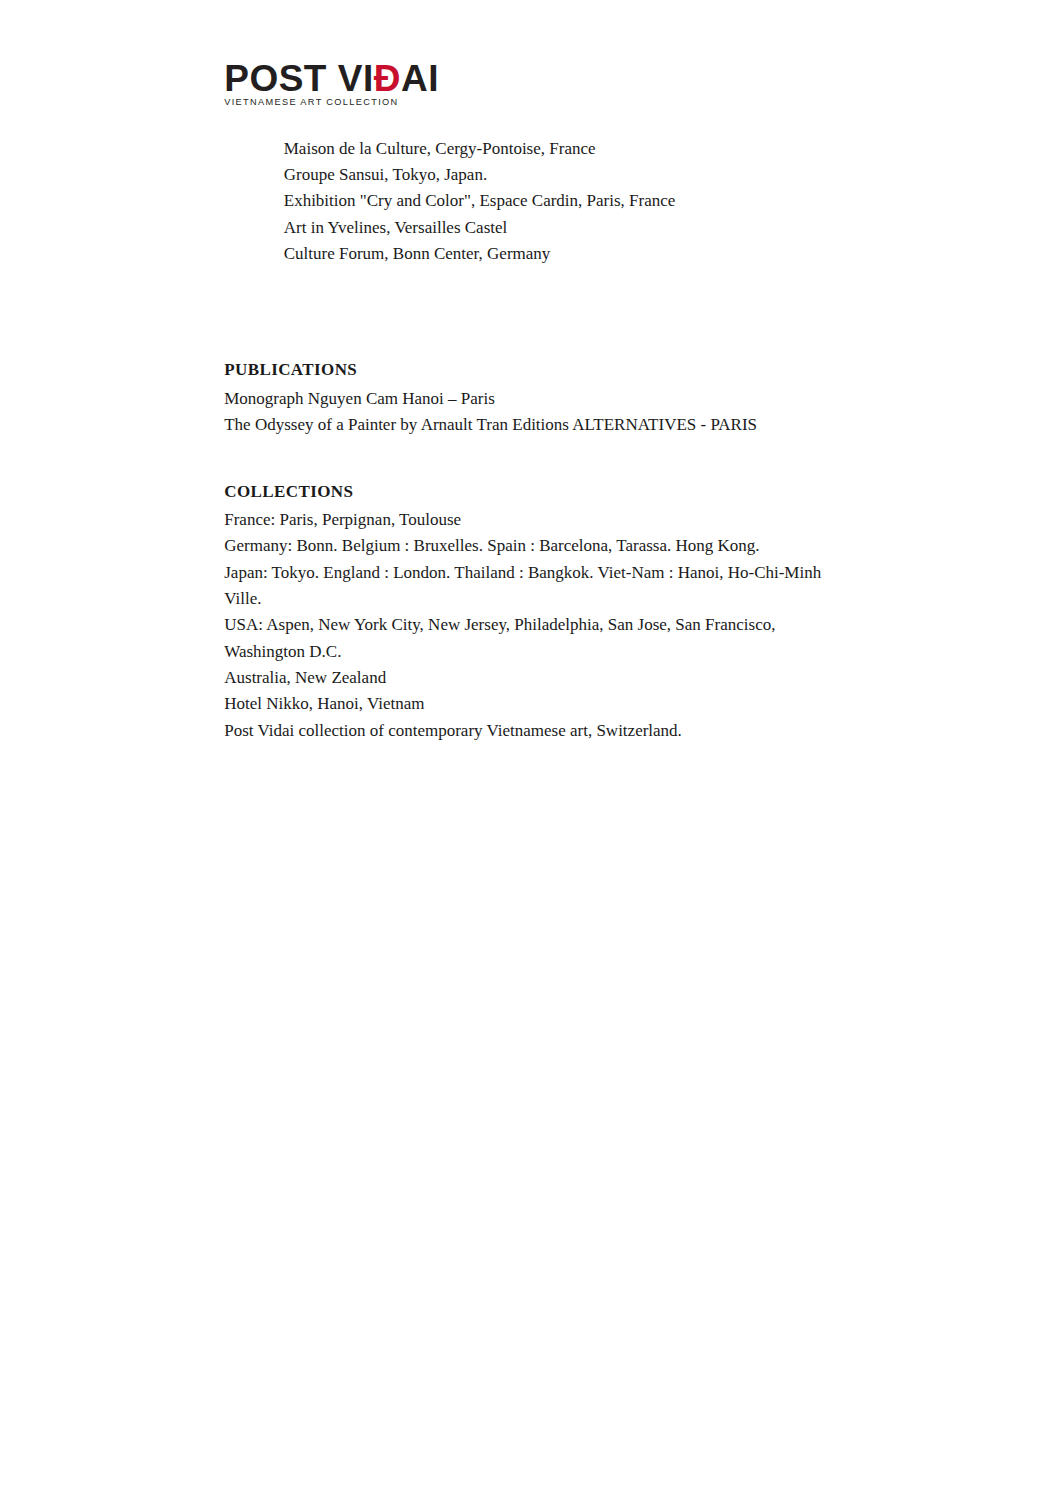POST VIÐAI
VIETNAMESE ART COLLECTION
Maison de la Culture, Cergy-Pontoise, France
Groupe Sansui, Tokyo, Japan.
Exhibition "Cry and Color", Espace Cardin, Paris, France
Art in Yvelines, Versailles Castel
Culture Forum, Bonn Center, Germany
PUBLICATIONS
Monograph Nguyen Cam Hanoi – Paris
The Odyssey of a Painter by Arnault Tran Editions ALTERNATIVES - PARIS
COLLECTIONS
France: Paris, Perpignan, Toulouse
Germany: Bonn. Belgium : Bruxelles. Spain : Barcelona, Tarassa. Hong Kong.
Japan: Tokyo. England : London. Thailand : Bangkok. Viet-Nam : Hanoi, Ho-Chi-Minh Ville.
USA: Aspen, New York City, New Jersey, Philadelphia, San Jose, San Francisco, Washington D.C.
Australia, New Zealand
Hotel Nikko, Hanoi, Vietnam
Post Vidai collection of contemporary Vietnamese art, Switzerland.